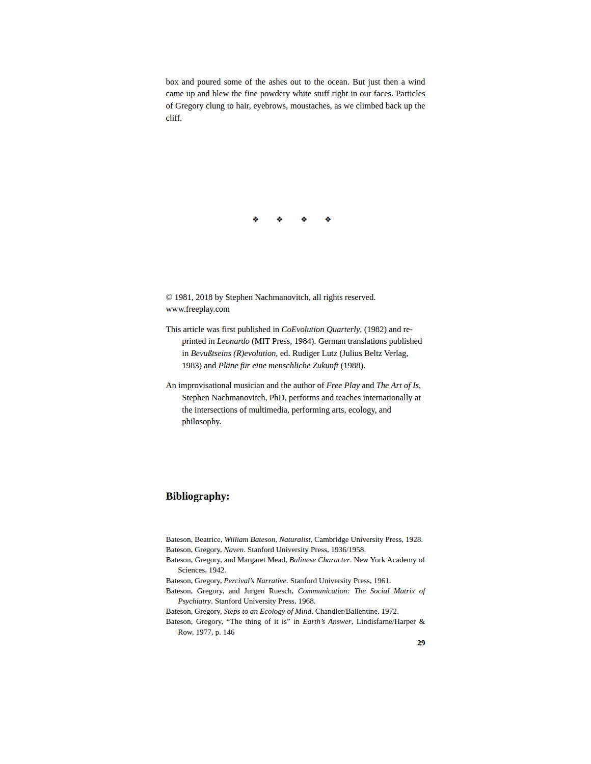box and poured some of the ashes out to the ocean. But just then a wind came up and blew the fine powdery white stuff right in our faces. Particles of Gregory clung to hair, eyebrows, moustaches, as we climbed back up the cliff.
❖ ❖ ❖ ❖
© 1981, 2018 by Stephen Nachmanovitch, all rights reserved.
www.freeplay.com
This article was first published in CoEvolution Quarterly, (1982) and reprinted in Leonardo (MIT Press, 1984). German translations published in Bevußtseins (R)evolution, ed. Rudiger Lutz (Julius Beltz Verlag, 1983) and Pläne für eine menschliche Zukunft (1988).
An improvisational musician and the author of Free Play and The Art of Is, Stephen Nachmanovitch, PhD, performs and teaches internationally at the intersections of multimedia, performing arts, ecology, and philosophy.
Bibliography:
Bateson, Beatrice, William Bateson, Naturalist, Cambridge University Press, 1928.
Bateson, Gregory, Naven. Stanford University Press, 1936/1958.
Bateson, Gregory, and Margaret Mead, Balinese Character. New York Academy of Sciences, 1942.
Bateson, Gregory, Percival’s Narrative. Stanford University Press, 1961.
Bateson, Gregory, and Jurgen Ruesch, Communication: The Social Matrix of Psychiatry. Stanford University Press, 1968.
Bateson, Gregory, Steps to an Ecology of Mind. Chandler/Ballentine. 1972.
Bateson, Gregory, “The thing of it is” in Earth’s Answer, Lindisfarne/Harper & Row, 1977, p. 146
29